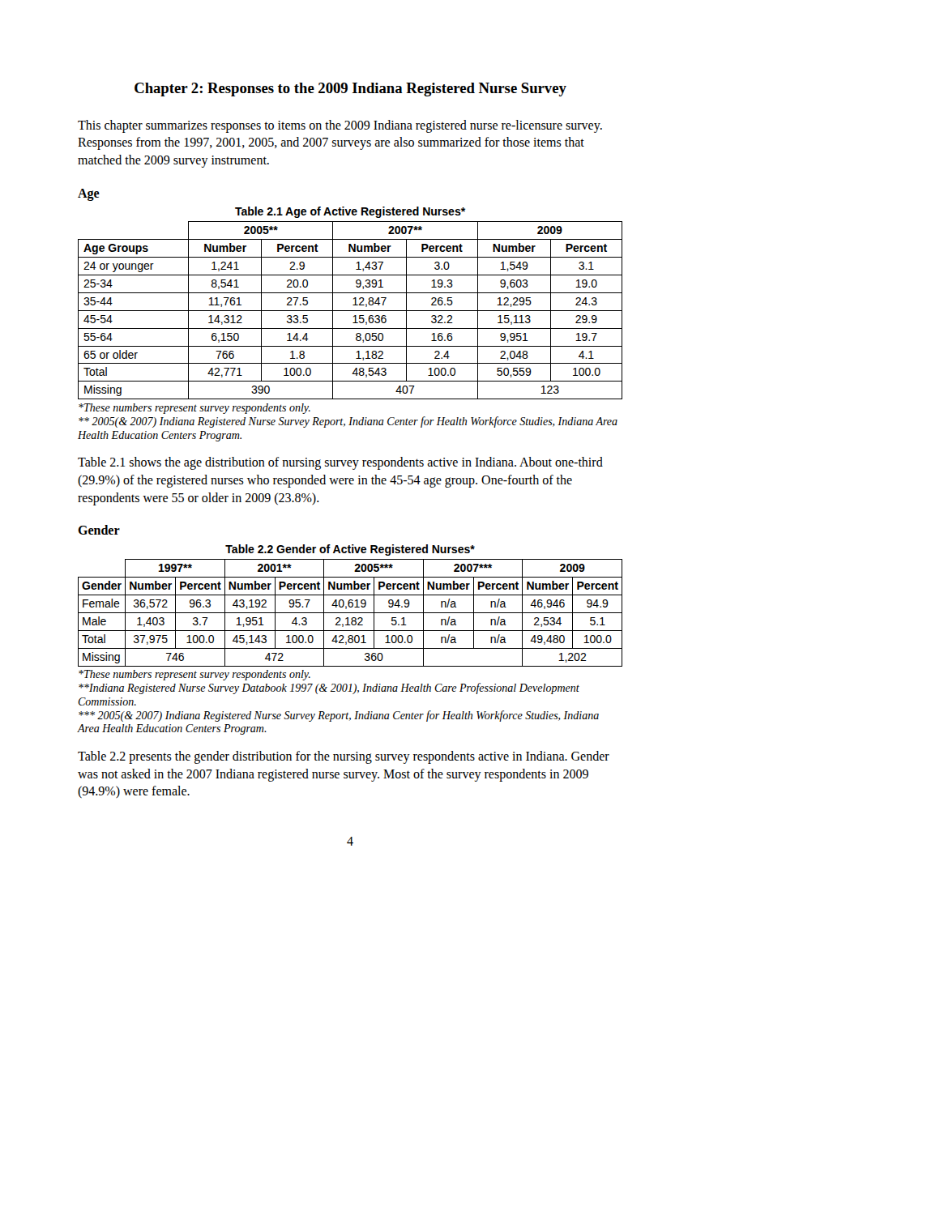Chapter 2: Responses to the 2009 Indiana Registered Nurse Survey
This chapter summarizes responses to items on the 2009 Indiana registered nurse re-licensure survey. Responses from the 1997, 2001, 2005, and 2007 surveys are also summarized for those items that matched the 2009 survey instrument.
Age
Table 2.1 Age of Active Registered Nurses*
| | 2005** | 2007** | 2009 |
| Age Groups | Number | Percent | Number | Percent | Number | Percent |
| 24 or younger | 1,241 | 2.9 | 1,437 | 3.0 | 1,549 | 3.1 |
| 25-34 | 8,541 | 20.0 | 9,391 | 19.3 | 9,603 | 19.0 |
| 35-44 | 11,761 | 27.5 | 12,847 | 26.5 | 12,295 | 24.3 |
| 45-54 | 14,312 | 33.5 | 15,636 | 32.2 | 15,113 | 29.9 |
| 55-64 | 6,150 | 14.4 | 8,050 | 16.6 | 9,951 | 19.7 |
| 65 or older | 766 | 1.8 | 1,182 | 2.4 | 2,048 | 4.1 |
| Total | 42,771 | 100.0 | 48,543 | 100.0 | 50,559 | 100.0 |
| Missing | 390 | 407 | 123 |
*These numbers represent survey respondents only.
** 2005(& 2007) Indiana Registered Nurse Survey Report, Indiana Center for Health Workforce Studies, Indiana Area Health Education Centers Program.
Table 2.1 shows the age distribution of nursing survey respondents active in Indiana. About one-third (29.9%) of the registered nurses who responded were in the 45-54 age group. One-fourth of the respondents were 55 or older in 2009 (23.8%).
Gender
Table 2.2 Gender of Active Registered Nurses*
| | 1997** | 2001** | 2005*** | 2007*** | 2009 |
| Gender | Number | Percent | Number | Percent | Number | Percent | Number | Percent | Number | Percent |
| Female | 36,572 | 96.3 | 43,192 | 95.7 | 40,619 | 94.9 | n/a | n/a | 46,946 | 94.9 |
| Male | 1,403 | 3.7 | 1,951 | 4.3 | 2,182 | 5.1 | n/a | n/a | 2,534 | 5.1 |
| Total | 37,975 | 100.0 | 45,143 | 100.0 | 42,801 | 100.0 | n/a | n/a | 49,480 | 100.0 |
| Missing | 746 | 472 | 360 | | 1,202 |
*These numbers represent survey respondents only.
**Indiana Registered Nurse Survey Databook 1997 (& 2001), Indiana Health Care Professional Development Commission.
*** 2005(& 2007) Indiana Registered Nurse Survey Report, Indiana Center for Health Workforce Studies, Indiana Area Health Education Centers Program.
Table 2.2 presents the gender distribution for the nursing survey respondents active in Indiana. Gender was not asked in the 2007 Indiana registered nurse survey. Most of the survey respondents in 2009 (94.9%) were female.
4